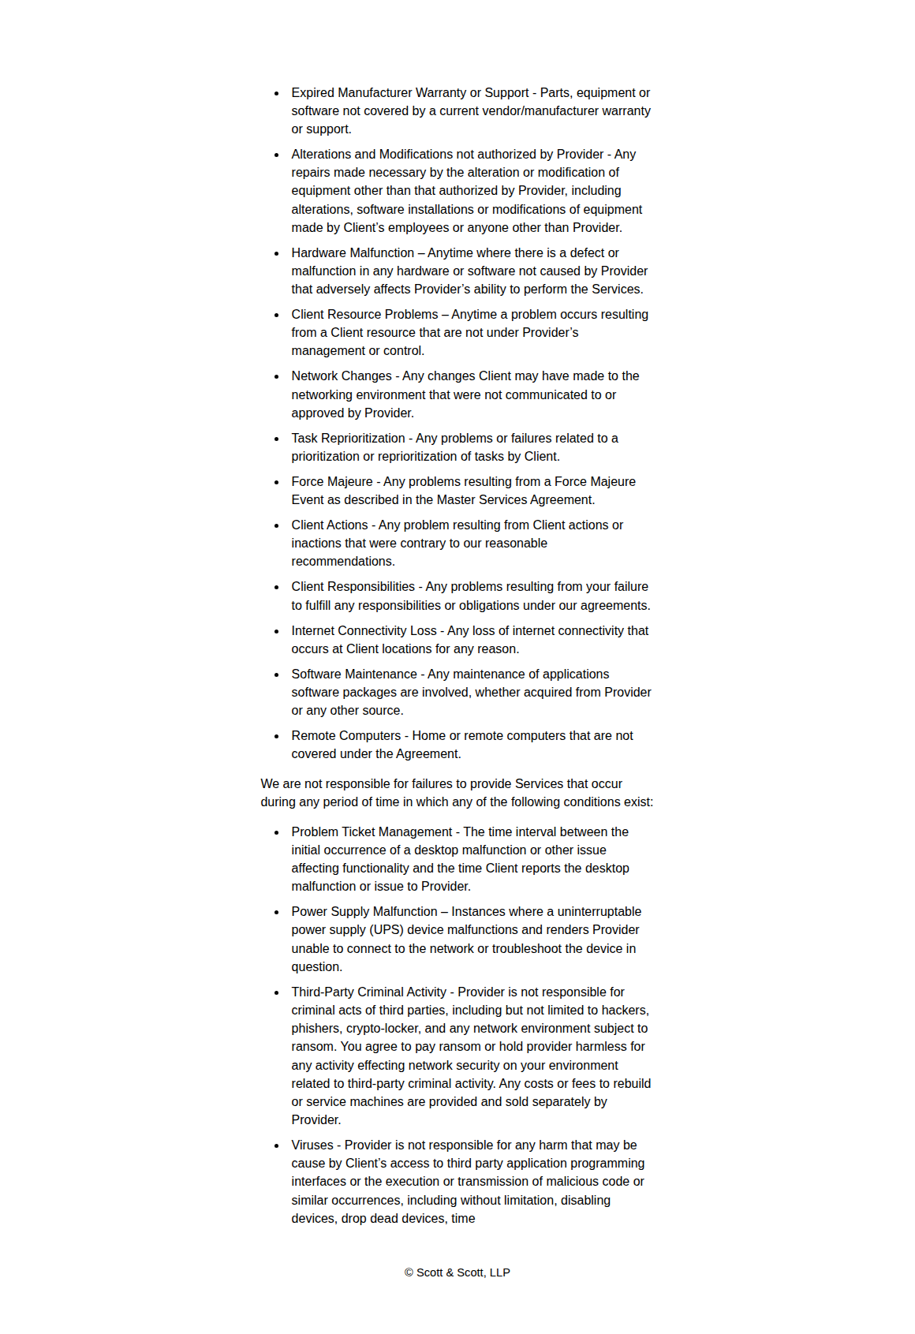Expired Manufacturer Warranty or Support - Parts, equipment or software not covered by a current vendor/manufacturer warranty or support.
Alterations and Modifications not authorized by Provider - Any repairs made necessary by the alteration or modification of equipment other than that authorized by Provider, including alterations, software installations or modifications of equipment made by Client’s employees or anyone other than Provider.
Hardware Malfunction – Anytime where there is a defect or malfunction in any hardware or software not caused by Provider that adversely affects Provider’s ability to perform the Services.
Client Resource Problems – Anytime a problem occurs resulting from a Client resource that are not under Provider’s management or control.
Network Changes - Any changes Client may have made to the networking environment that were not communicated to or approved by Provider.
Task Reprioritization - Any problems or failures related to a prioritization or reprioritization of tasks by Client.
Force Majeure - Any problems resulting from a Force Majeure Event as described in the Master Services Agreement.
Client Actions - Any problem resulting from Client actions or inactions that were contrary to our reasonable recommendations.
Client Responsibilities - Any problems resulting from your failure to fulfill any responsibilities or obligations under our agreements.
Internet Connectivity Loss - Any loss of internet connectivity that occurs at Client locations for any reason.
Software Maintenance - Any maintenance of applications software packages are involved, whether acquired from Provider or any other source.
Remote Computers - Home or remote computers that are not covered under the Agreement.
We are not responsible for failures to provide Services that occur during any period of time in which any of the following conditions exist:
Problem Ticket Management - The time interval between the initial occurrence of a desktop malfunction or other issue affecting functionality and the time Client reports the desktop malfunction or issue to Provider.
Power Supply Malfunction – Instances where a uninterruptable power supply (UPS) device malfunctions and renders Provider unable to connect to the network or troubleshoot the device in question.
Third-Party Criminal Activity - Provider is not responsible for criminal acts of third parties, including but not limited to hackers, phishers, crypto-locker, and any network environment subject to ransom. You agree to pay ransom or hold provider harmless for any activity effecting network security on your environment related to third-party criminal activity. Any costs or fees to rebuild or service machines are provided and sold separately by Provider.
Viruses - Provider is not responsible for any harm that may be cause by Client’s access to third party application programming interfaces or the execution or transmission of malicious code or similar occurrences, including without limitation, disabling devices, drop dead devices, time
© Scott & Scott, LLP